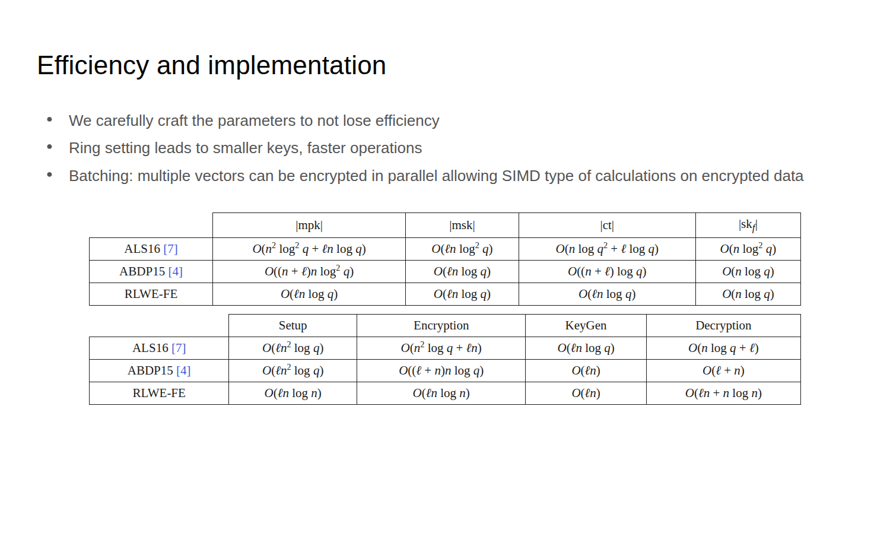Efficiency and implementation
We carefully craft the parameters to not lose efficiency
Ring setting leads to smaller keys, faster operations
Batching: multiple vectors can be encrypted in parallel allowing SIMD type of calculations on encrypted data
| | /mpk/ | /msk/ | /ct/ | /sk f / |
| ALS16 [7] | O ( n 2 log 2 q + ℓn log q ) | O ( ℓn log 2 q ) | O ( n log q 2 + ℓ log q ) | O ( n log 2 q ) |
| ABDP15 [4] | O (( n + ℓ ) n log 2 q ) | O ( ℓn log q ) | O (( n + ℓ ) log q ) | O ( n log q ) |
| RLWE-FE | O ( ℓn log q ) | O ( ℓn log q ) | O ( ℓn log q ) | O ( n log q ) |
| | Setup | Encryption | KeyGen | Decryption |
| ALS16 [7] | O ( ℓn 2 log q ) | O ( n 2 log q + ℓn ) | O ( ℓn log q ) | O ( n log q + ℓ ) |
| ABDP15 [4] | O ( ℓn 2 log q ) | O (( ℓ + n ) n log q ) | O ( ℓn ) | O ( ℓ + n ) |
| RLWE-FE | O ( ℓn log n ) | O ( ℓn log n ) | O ( ℓn ) | O ( ℓn + n log n ) |